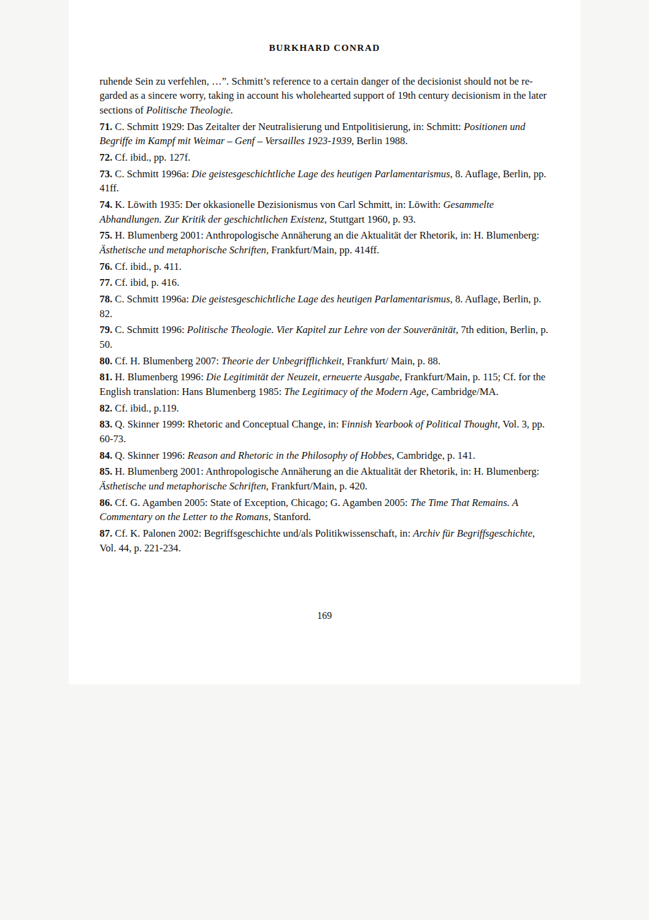BURKHARD CONRAD
ruhende Sein zu verfehlen, …”. Schmitt’s reference to a certain danger of the decisionist should not be regarded as a sincere worry, taking in account his wholehearted support of 19th century decisionism in the later sections of Politische Theologie.
71. C. Schmitt 1929: Das Zeitalter der Neutralisierung und Entpolitisierung, in: Schmitt: Positionen und Begriffe im Kampf mit Weimar – Genf – Versailles 1923-1939, Berlin 1988.
72. Cf. ibid., pp. 127f.
73. C. Schmitt 1996a: Die geistesgeschichtliche Lage des heutigen Parlamentarismus, 8. Auflage, Berlin, pp. 41ff.
74. K. Löwith 1935: Der okkasionelle Dezisionismus von Carl Schmitt, in: Löwith: Gesammelte Abhandlungen. Zur Kritik der geschichtlichen Existenz, Stuttgart 1960, p. 93.
75. H. Blumenberg 2001: Anthropologische Annäherung an die Aktualität der Rhetorik, in: H. Blumenberg: Ästhetische und metaphorische Schriften, Frankfurt/Main, pp. 414ff.
76. Cf. ibid., p. 411.
77. Cf. ibid, p. 416.
78. C. Schmitt 1996a: Die geistesgeschichtliche Lage des heutigen Parlamentarismus, 8. Auflage, Berlin, p. 82.
79. C. Schmitt 1996: Politische Theologie. Vier Kapitel zur Lehre von der Souveränität, 7th edition, Berlin, p. 50.
80. Cf. H. Blumenberg 2007: Theorie der Unbegrifflichkeit, Frankfurt/ Main, p. 88.
81. H. Blumenberg 1996: Die Legitimität der Neuzeit, erneuerte Ausgabe, Frankfurt/Main, p. 115; Cf. for the English translation: Hans Blumenberg 1985: The Legitimacy of the Modern Age, Cambridge/MA.
82. Cf. ibid., p.119.
83. Q. Skinner 1999: Rhetoric and Conceptual Change, in: Finnish Yearbook of Political Thought, Vol. 3, pp. 60-73.
84. Q. Skinner 1996: Reason and Rhetoric in the Philosophy of Hobbes, Cambridge, p. 141.
85. H. Blumenberg 2001: Anthropologische Annäherung an die Aktualität der Rhetorik, in: H. Blumenberg: Ästhetische und metaphorische Schriften, Frankfurt/Main, p. 420.
86. Cf. G. Agamben 2005: State of Exception, Chicago; G. Agamben 2005: The Time That Remains. A Commentary on the Letter to the Romans, Stanford.
87. Cf. K. Palonen 2002: Begriffsgeschichte und/als Politikwissenschaft, in: Archiv für Begriffsgeschichte, Vol. 44, p. 221-234.
169